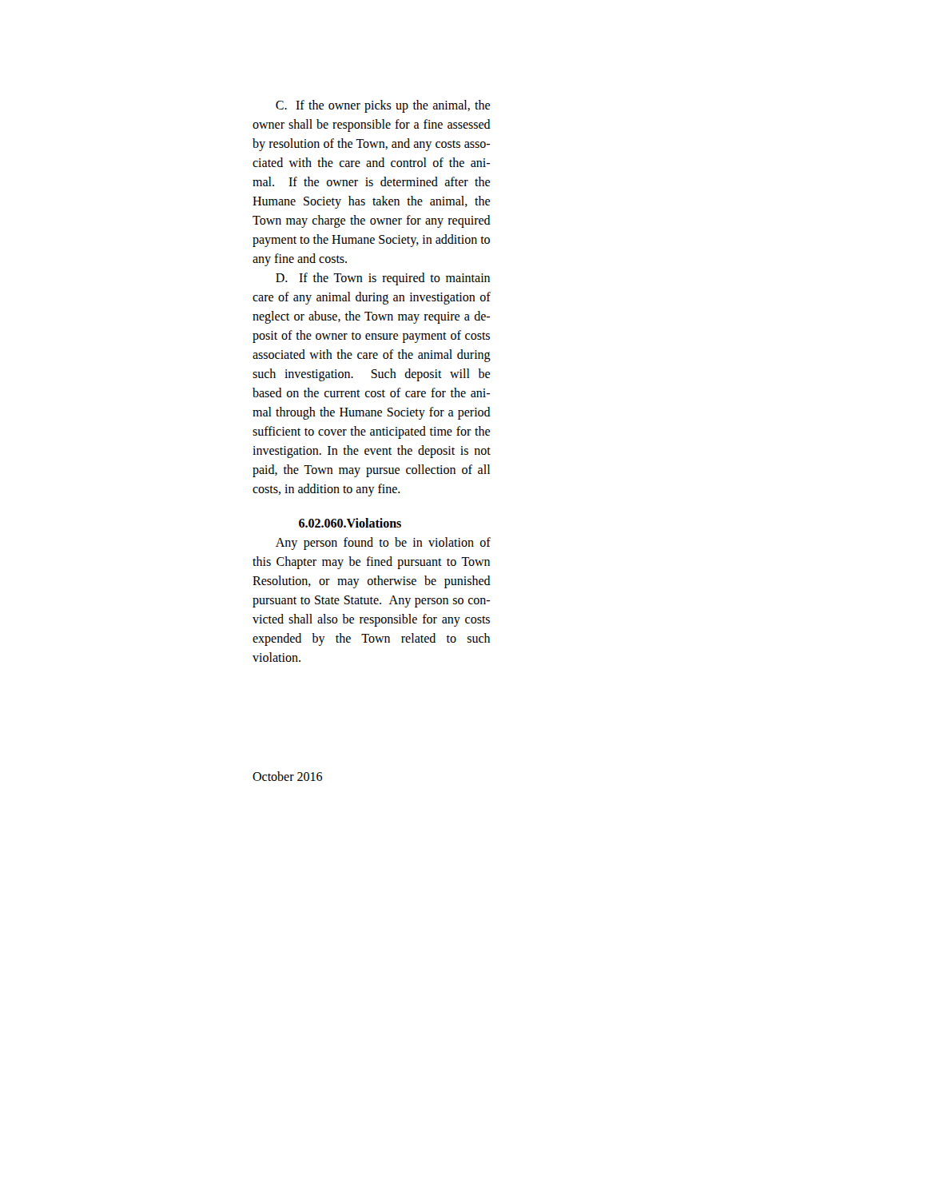C. If the owner picks up the animal, the owner shall be responsible for a fine assessed by resolution of the Town, and any costs associated with the care and control of the animal. If the owner is determined after the Humane Society has taken the animal, the Town may charge the owner for any required payment to the Humane Society, in addition to any fine and costs.
D. If the Town is required to maintain care of any animal during an investigation of neglect or abuse, the Town may require a deposit of the owner to ensure payment of costs associated with the care of the animal during such investigation. Such deposit will be based on the current cost of care for the animal through the Humane Society for a period sufficient to cover the anticipated time for the investigation. In the event the deposit is not paid, the Town may pursue collection of all costs, in addition to any fine.
6.02.060. Violations
Any person found to be in violation of this Chapter may be fined pursuant to Town Resolution, or may otherwise be punished pursuant to State Statute. Any person so convicted shall also be responsible for any costs expended by the Town related to such violation.
October 2016